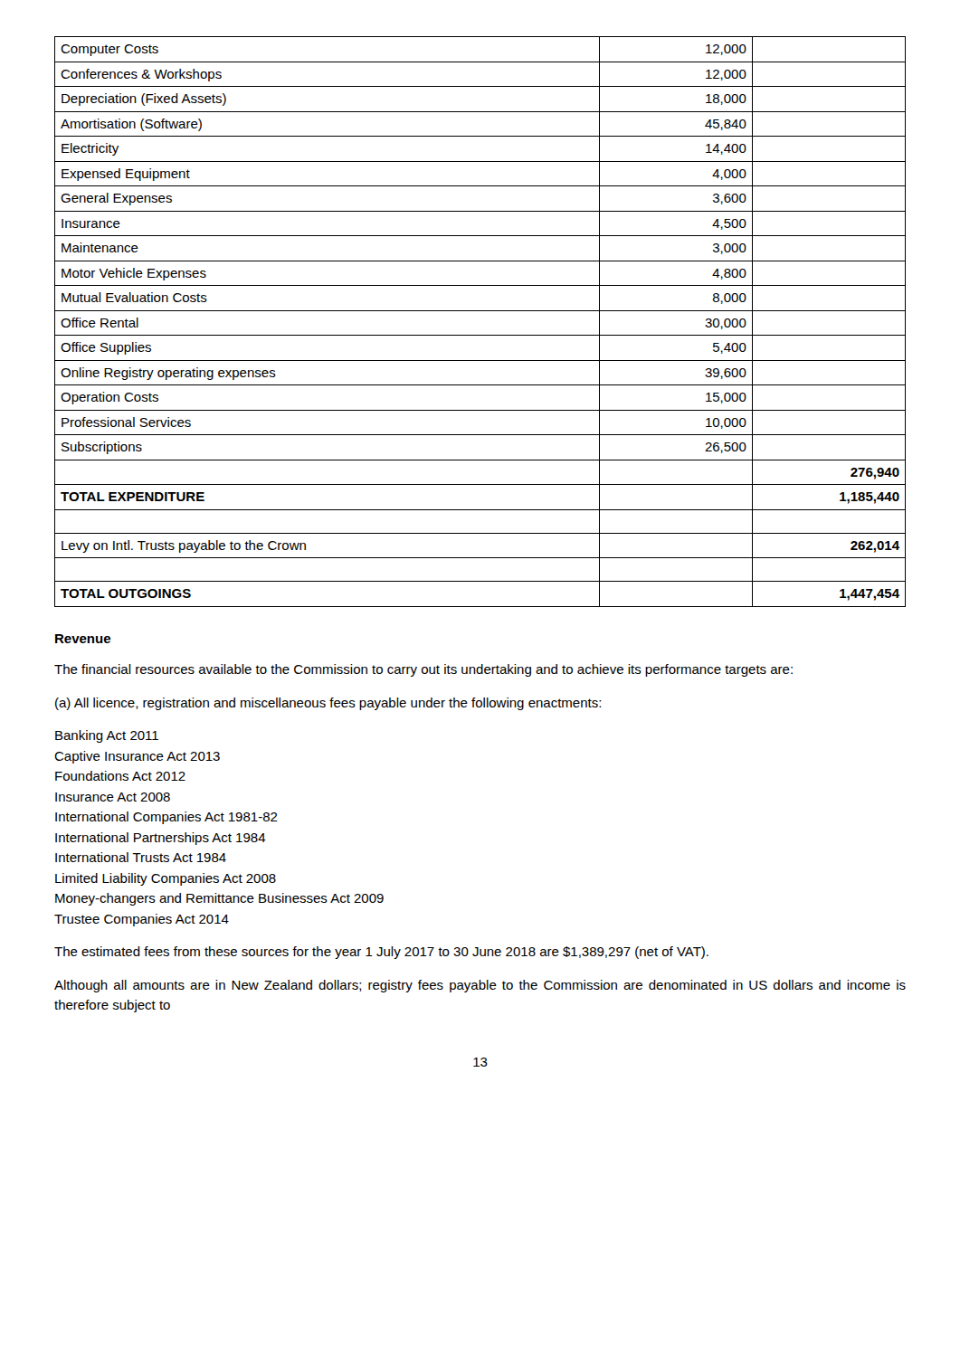| Computer Costs | 12,000 | |
| Conferences & Workshops | 12,000 | |
| Depreciation (Fixed Assets) | 18,000 | |
| Amortisation (Software) | 45,840 | |
| Electricity | 14,400 | |
| Expensed Equipment | 4,000 | |
| General Expenses | 3,600 | |
| Insurance | 4,500 | |
| Maintenance | 3,000 | |
| Motor Vehicle Expenses | 4,800 | |
| Mutual Evaluation Costs | 8,000 | |
| Office Rental | 30,000 | |
| Office Supplies | 5,400 | |
| Online Registry operating expenses | 39,600 | |
| Operation Costs | 15,000 | |
| Professional Services | 10,000 | |
| Subscriptions | 26,500 | |
| | | 276,940 |
| TOTAL EXPENDITURE | | 1,185,440 |
| Levy on Intl. Trusts payable to the Crown | | 262,014 |
| TOTAL OUTGOINGS | | 1,447,454 |
Revenue
The financial resources available to the Commission to carry out its undertaking and to achieve its performance targets are:
(a) All licence, registration and miscellaneous fees payable under the following enactments:
Banking Act 2011
Captive Insurance Act 2013
Foundations Act 2012
Insurance Act 2008
International Companies Act 1981-82
International Partnerships Act 1984
International Trusts Act 1984
Limited Liability Companies Act 2008
Money-changers and Remittance Businesses Act 2009
Trustee Companies Act 2014
The estimated fees from these sources for the year 1 July 2017 to 30 June 2018 are $1,389,297 (net of VAT).
Although all amounts are in New Zealand dollars; registry fees payable to the Commission are denominated in US dollars and income is therefore subject to
13